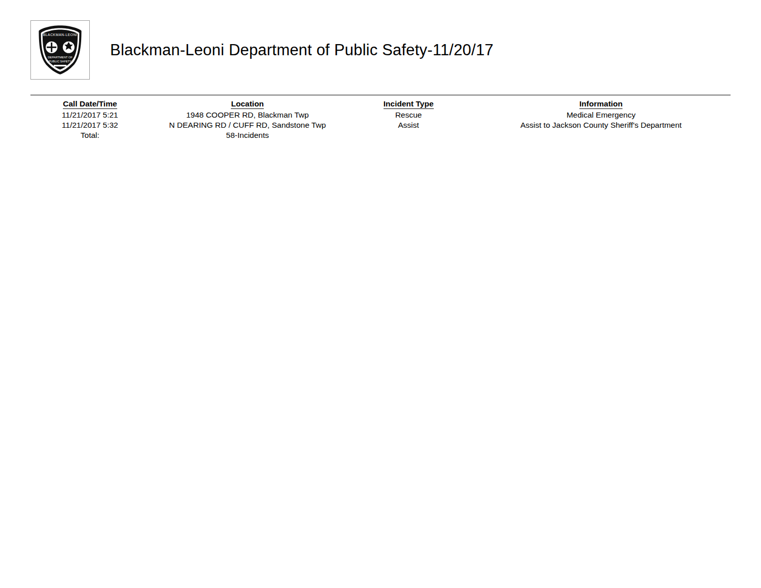BLACKMAN-LEONI DEPARTMENT OF PUBLIC SAFETY
Blackman-Leoni Department of Public Safety-11/20/17
| Call Date/Time | Location | Incident Type | Information |
| --- | --- | --- | --- |
| 11/21/2017 5:21 | 1948 COOPER RD, Blackman Twp | Rescue | Medical Emergency |
| 11/21/2017 5:32 | N DEARING RD / CUFF RD, Sandstone Twp | Assist | Assist to Jackson County Sheriff's Department |
| Total: | 58-Incidents | | |